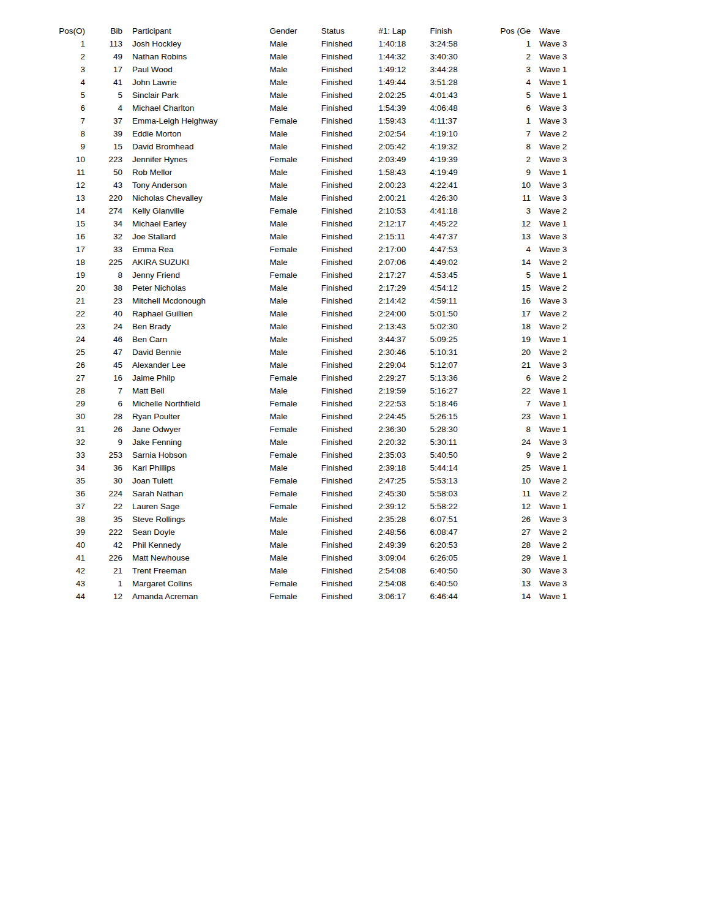| Pos(O) | Bib | Participant | Gender | Status | #1: Lap | Finish | Pos (Ge | Wave |
| --- | --- | --- | --- | --- | --- | --- | --- | --- |
| 1 | 113 | Josh Hockley | Male | Finished | 1:40:18 | 3:24:58 | 1 | Wave 3 |
| 2 | 49 | Nathan Robins | Male | Finished | 1:44:32 | 3:40:30 | 2 | Wave 3 |
| 3 | 17 | Paul Wood | Male | Finished | 1:49:12 | 3:44:28 | 3 | Wave 1 |
| 4 | 41 | John Lawrie | Male | Finished | 1:49:44 | 3:51:28 | 4 | Wave 1 |
| 5 | 5 | Sinclair Park | Male | Finished | 2:02:25 | 4:01:43 | 5 | Wave 1 |
| 6 | 4 | Michael Charlton | Male | Finished | 1:54:39 | 4:06:48 | 6 | Wave 3 |
| 7 | 37 | Emma-Leigh Heighway | Female | Finished | 1:59:43 | 4:11:37 | 1 | Wave 3 |
| 8 | 39 | Eddie Morton | Male | Finished | 2:02:54 | 4:19:10 | 7 | Wave 2 |
| 9 | 15 | David Bromhead | Male | Finished | 2:05:42 | 4:19:32 | 8 | Wave 2 |
| 10 | 223 | Jennifer Hynes | Female | Finished | 2:03:49 | 4:19:39 | 2 | Wave 3 |
| 11 | 50 | Rob Mellor | Male | Finished | 1:58:43 | 4:19:49 | 9 | Wave 1 |
| 12 | 43 | Tony Anderson | Male | Finished | 2:00:23 | 4:22:41 | 10 | Wave 3 |
| 13 | 220 | Nicholas Chevalley | Male | Finished | 2:00:21 | 4:26:30 | 11 | Wave 3 |
| 14 | 274 | Kelly Glanville | Female | Finished | 2:10:53 | 4:41:18 | 3 | Wave 2 |
| 15 | 34 | Michael Earley | Male | Finished | 2:12:17 | 4:45:22 | 12 | Wave 1 |
| 16 | 32 | Joe Stallard | Male | Finished | 2:15:11 | 4:47:37 | 13 | Wave 3 |
| 17 | 33 | Emma Rea | Female | Finished | 2:17:00 | 4:47:53 | 4 | Wave 3 |
| 18 | 225 | AKIRA SUZUKI | Male | Finished | 2:07:06 | 4:49:02 | 14 | Wave 2 |
| 19 | 8 | Jenny Friend | Female | Finished | 2:17:27 | 4:53:45 | 5 | Wave 1 |
| 20 | 38 | Peter Nicholas | Male | Finished | 2:17:29 | 4:54:12 | 15 | Wave 2 |
| 21 | 23 | Mitchell Mcdonough | Male | Finished | 2:14:42 | 4:59:11 | 16 | Wave 3 |
| 22 | 40 | Raphael Guillien | Male | Finished | 2:24:00 | 5:01:50 | 17 | Wave 2 |
| 23 | 24 | Ben Brady | Male | Finished | 2:13:43 | 5:02:30 | 18 | Wave 2 |
| 24 | 46 | Ben Carn | Male | Finished | 3:44:37 | 5:09:25 | 19 | Wave 1 |
| 25 | 47 | David Bennie | Male | Finished | 2:30:46 | 5:10:31 | 20 | Wave 2 |
| 26 | 45 | Alexander Lee | Male | Finished | 2:29:04 | 5:12:07 | 21 | Wave 3 |
| 27 | 16 | Jaime Philp | Female | Finished | 2:29:27 | 5:13:36 | 6 | Wave 2 |
| 28 | 7 | Matt Bell | Male | Finished | 2:19:59 | 5:16:27 | 22 | Wave 1 |
| 29 | 6 | Michelle Northfield | Female | Finished | 2:22:53 | 5:18:46 | 7 | Wave 1 |
| 30 | 28 | Ryan Poulter | Male | Finished | 2:24:45 | 5:26:15 | 23 | Wave 1 |
| 31 | 26 | Jane Odwyer | Female | Finished | 2:36:30 | 5:28:30 | 8 | Wave 1 |
| 32 | 9 | Jake Fenning | Male | Finished | 2:20:32 | 5:30:11 | 24 | Wave 3 |
| 33 | 253 | Sarnia Hobson | Female | Finished | 2:35:03 | 5:40:50 | 9 | Wave 2 |
| 34 | 36 | Karl Phillips | Male | Finished | 2:39:18 | 5:44:14 | 25 | Wave 1 |
| 35 | 30 | Joan Tulett | Female | Finished | 2:47:25 | 5:53:13 | 10 | Wave 2 |
| 36 | 224 | Sarah Nathan | Female | Finished | 2:45:30 | 5:58:03 | 11 | Wave 2 |
| 37 | 22 | Lauren Sage | Female | Finished | 2:39:12 | 5:58:22 | 12 | Wave 1 |
| 38 | 35 | Steve Rollings | Male | Finished | 2:35:28 | 6:07:51 | 26 | Wave 3 |
| 39 | 222 | Sean Doyle | Male | Finished | 2:48:56 | 6:08:47 | 27 | Wave 2 |
| 40 | 42 | Phil Kennedy | Male | Finished | 2:49:39 | 6:20:53 | 28 | Wave 2 |
| 41 | 226 | Matt Newhouse | Male | Finished | 3:09:04 | 6:26:05 | 29 | Wave 1 |
| 42 | 21 | Trent Freeman | Male | Finished | 2:54:08 | 6:40:50 | 30 | Wave 3 |
| 43 | 1 | Margaret Collins | Female | Finished | 2:54:08 | 6:40:50 | 13 | Wave 3 |
| 44 | 12 | Amanda Acreman | Female | Finished | 3:06:17 | 6:46:44 | 14 | Wave 1 |